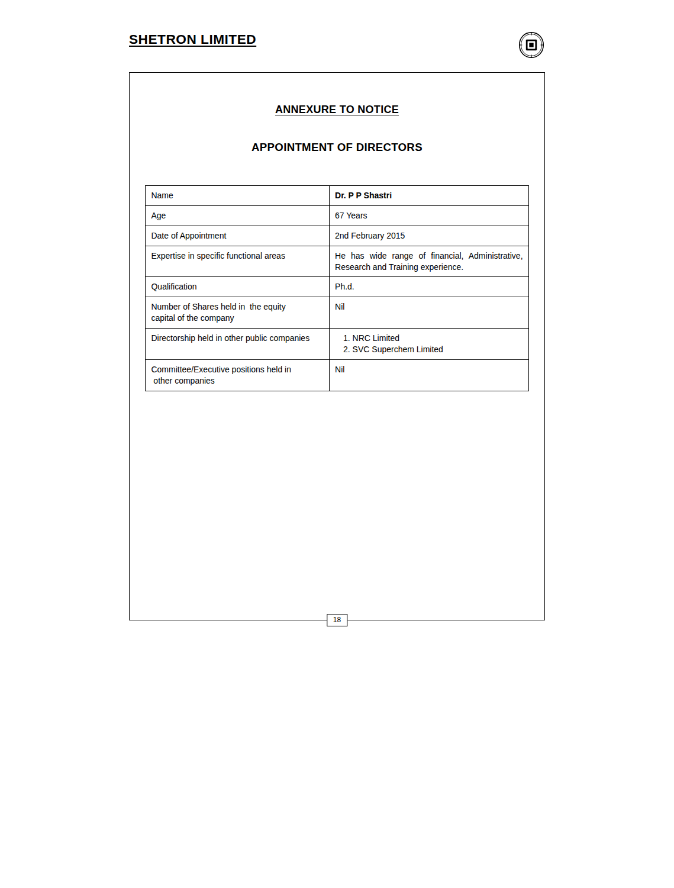SHETRON LIMITED
ANNEXURE TO NOTICE
APPOINTMENT OF DIRECTORS
| Name | Dr. P P Shastri |
| Age | 67 Years |
| Date of Appointment | 2nd February 2015 |
| Expertise in specific functional areas | He has wide range of financial, Administrative, Research and Training experience. |
| Qualification | Ph.d. |
| Number of Shares held in the equity capital of the company | Nil |
| Directorship held in other public companies | 1. NRC Limited 2. SVC Superchem Limited |
| Committee/Executive positions held in other companies | Nil |
18